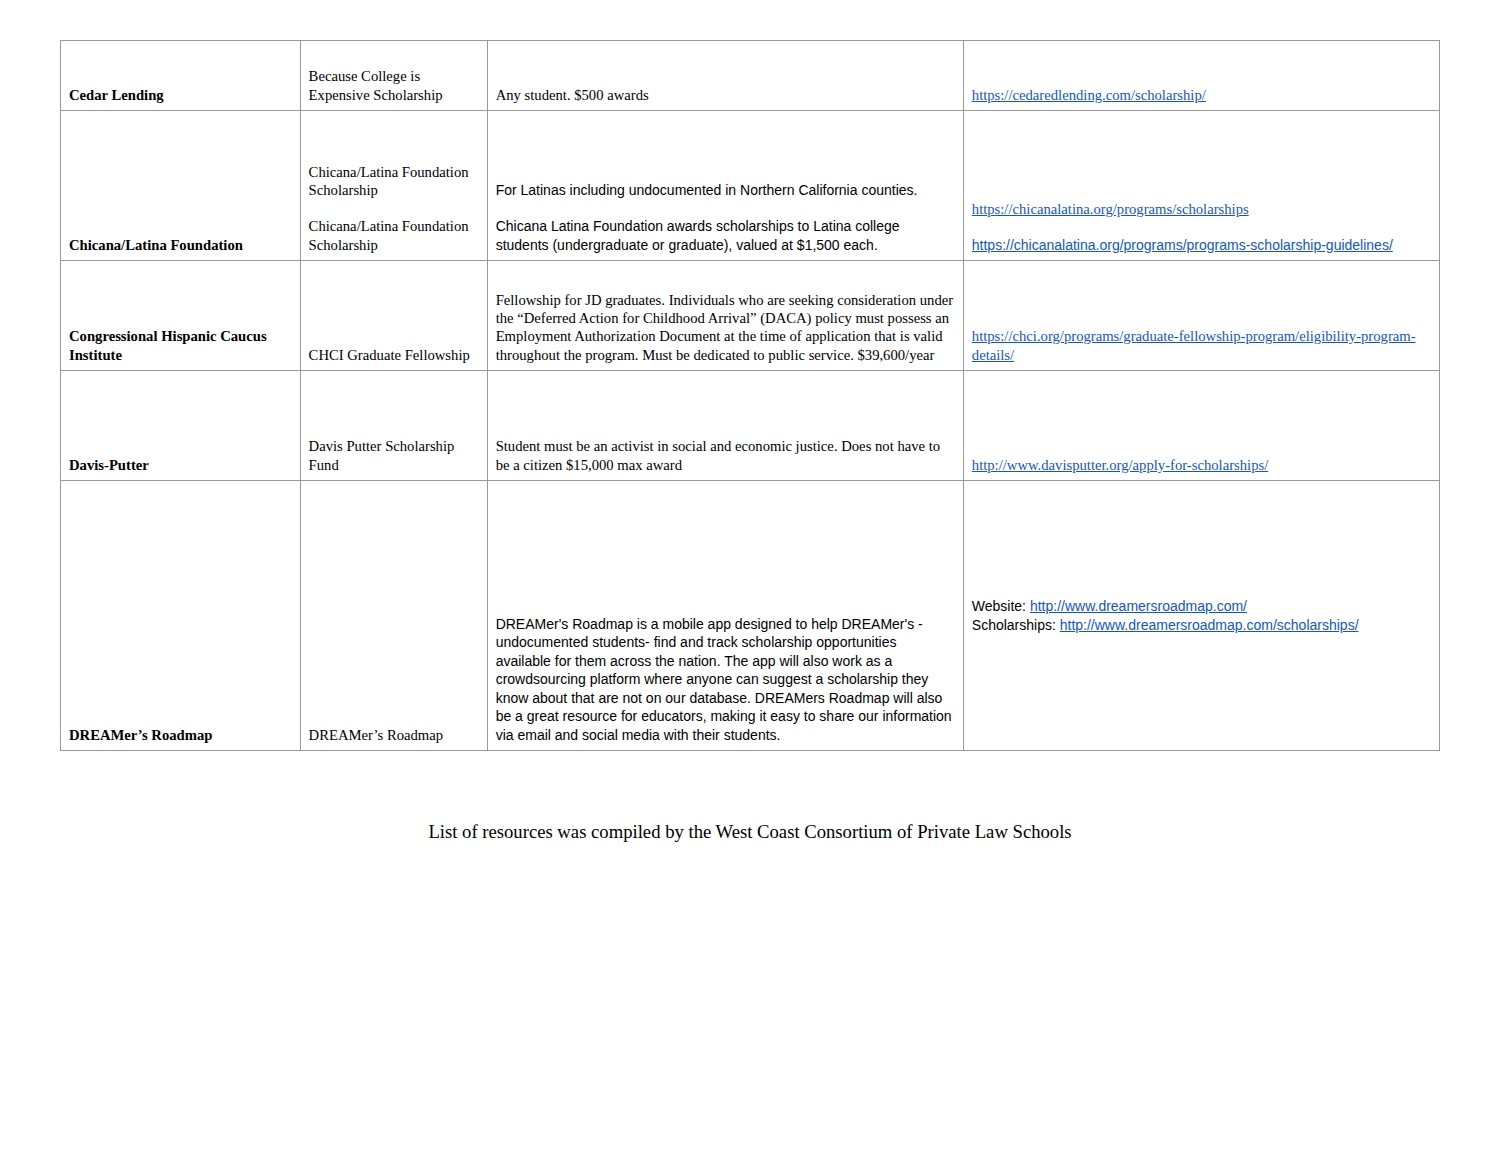| Cedar Lending | Because College is Expensive Scholarship | Any student. $500 awards | https://cedaredlending.com/scholarship/ |
| Chicana/Latina Foundation | Chicana/Latina Foundation Scholarship Chicana/Latina Foundation Scholarship | For Latinas including undocumented in Northern California counties. Chicana Latina Foundation awards scholarships to Latina college students (undergraduate or graduate), valued at $1,500 each. | https://chicanalatina.org/programs/scholarships https://chicanalatina.org/programs/programs-scholarship-guidelines/ |
| Congressional Hispanic Caucus Institute | CHCI Graduate Fellowship | Fellowship for JD graduates. Individuals who are seeking consideration under the “Deferred Action for Childhood Arrival” (DACA) policy must possess an Employment Authorization Document at the time of application that is valid throughout the program. Must be dedicated to public service. $39,600/year | https://chci.org/programs/graduate-fellowship-program/eligibility-program-details/ |
| Davis-Putter | Davis Putter Scholarship Fund | Student must be an activist in social and economic justice. Does not have to be a citizen $15,000 max award | http://www.davisputter.org/apply-for-scholarships/ |
| DREAMer’s Roadmap | DREAMer’s Roadmap | DREAMer's Roadmap is a mobile app designed to help DREAMer's -undocumented students- find and track scholarship opportunities available for them across the nation. The app will also work as a crowdsourcing platform where anyone can suggest a scholarship they know about that are not on our database. DREAMers Roadmap will also be a great resource for educators, making it easy to share our information via email and social media with their students. | Website: http://www.dreamersroadmap.com/ Scholarships: http://www.dreamersroadmap.com/scholarships/ |
List of resources was compiled by the West Coast Consortium of Private Law Schools